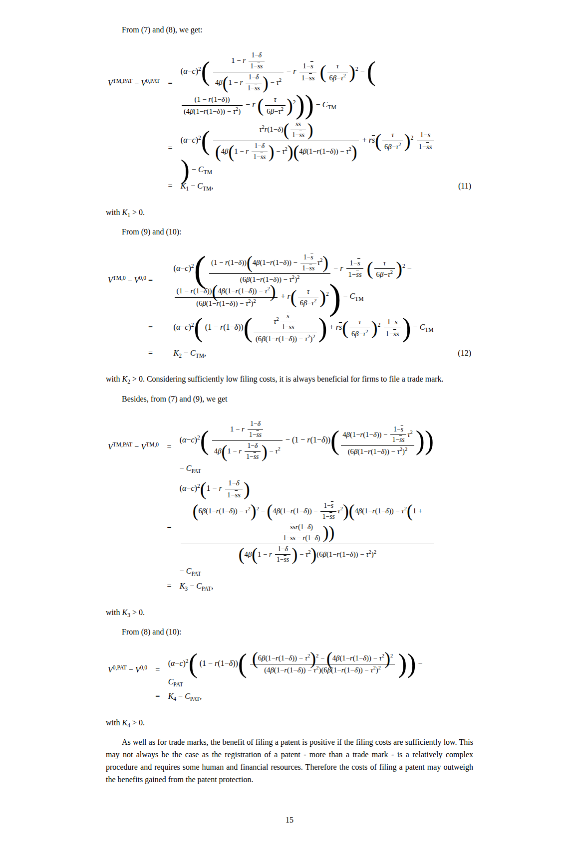From (7) and (8), we get:
| V TM,PAT − V 0,PAT | = | ( α − c ) 2 ( 1 − r 1− δ 1− s s 4 β ( 1 − r 1− δ 1− s s ) − τ 2 − r 1− s 1− s s ( τ 6 β − τ 2 ) 2 − ( (1 − r (1− δ )) (4 β (1− r (1− δ )) − τ 2 ) − r ( τ 6 β − τ 2 ) 2 ) ) − C TM | |
| | = | ( α − c ) 2 ( τ 2 r (1− δ ) ( s s 1− s s ) ( 4 β ( 1 − r 1− δ 1− s s ) − τ 2 ) ( 4 β (1− r (1− δ )) − τ 2 ) + r s ( τ 6 β − τ 2 ) 2 1− s 1− s s ) − C TM | |
| | = | K 1 − C TM , | (11) |
with K1 > 0.
From (9) and (10):
| V TM,0 − V 0,0 = | | ( α − c ) 2 ( (1 − r (1− δ )) ( 4 β (1− r (1− δ )) − 1− s 1− s s τ 2 ) (6 β (1− r (1− δ )) − τ 2 ) 2 − r 1− s 1− s s ( τ 6 β − τ 2 ) 2 − (1 − r (1− δ )) ( 4 β (1− r (1− δ )) − τ 2 ) (6 β (1− r (1− δ )) − τ 2 ) 2 + r ( τ 6 β − τ 2 ) 2 ) − C TM | |
| = | | ( α − c ) 2 ( (1 − r (1− δ )) ( τ 2 s 1− s s (6 β (1− r (1− δ )) − τ 2 ) 2 ) + r s ( τ 6 β − τ 2 ) 2 1− s 1− s s ) − C TM | |
| = | | K 2 − C TM , | (12) |
with K2 > 0. Considering sufficiently low filing costs, it is always beneficial for firms to file a trade mark.
Besides, from (7) and (9), we get
| V TM,PAT − V TM,0 | = | ( α − c ) 2 ( 1 − r 1− δ 1− s s 4 β ( 1 − r 1− δ 1− s s ) − τ 2 − (1 − r (1− δ )) ( 4 β (1− r (1− δ )) − 1− s 1− s s τ 2 (6 β (1− r (1− δ )) − τ 2 ) 2 ) ) − C PAT | |
| | = | ( α − c ) 2 ( 1 − r 1− δ 1− s s ) ( 6 β (1− r (1− δ )) − τ 2 ) 2 − ( 4 β (1− r (1− δ )) − 1− s 1− s s τ 2 ) ( 4 β (1− r (1− δ )) − τ 2 ( 1 + s sr (1− δ ) 1− s s − r (1− δ ) ) ) ( 4 β ( 1 − r 1− δ 1− s s ) − τ 2 ) (6 β (1− r (1− δ )) − τ 2 ) 2 − C PAT | |
| | = | K 3 − C PAT , | |
with K3 > 0.
From (8) and (10):
| V 0,PAT − V 0,0 | = | ( α − c ) 2 ( (1 − r (1− δ )) ( ( 6 β (1− r (1− δ )) − τ 2 ) 2 − ( 4 β (1− r (1− δ )) − τ 2 ) 2 (4 β (1− r (1− δ )) − τ 2 )(6 β (1− r (1− δ )) − τ 2 ) 2 ) ) − C PAT | |
| | = | K 4 − C PAT , | |
with K4 > 0.
As well as for trade marks, the benefit of filing a patent is positive if the filing costs are sufficiently low. This may not always be the case as the registration of a patent - more than a trade mark - is a relatively complex procedure and requires some human and financial resources. Therefore the costs of filing a patent may outweigh the benefits gained from the patent protection.
15